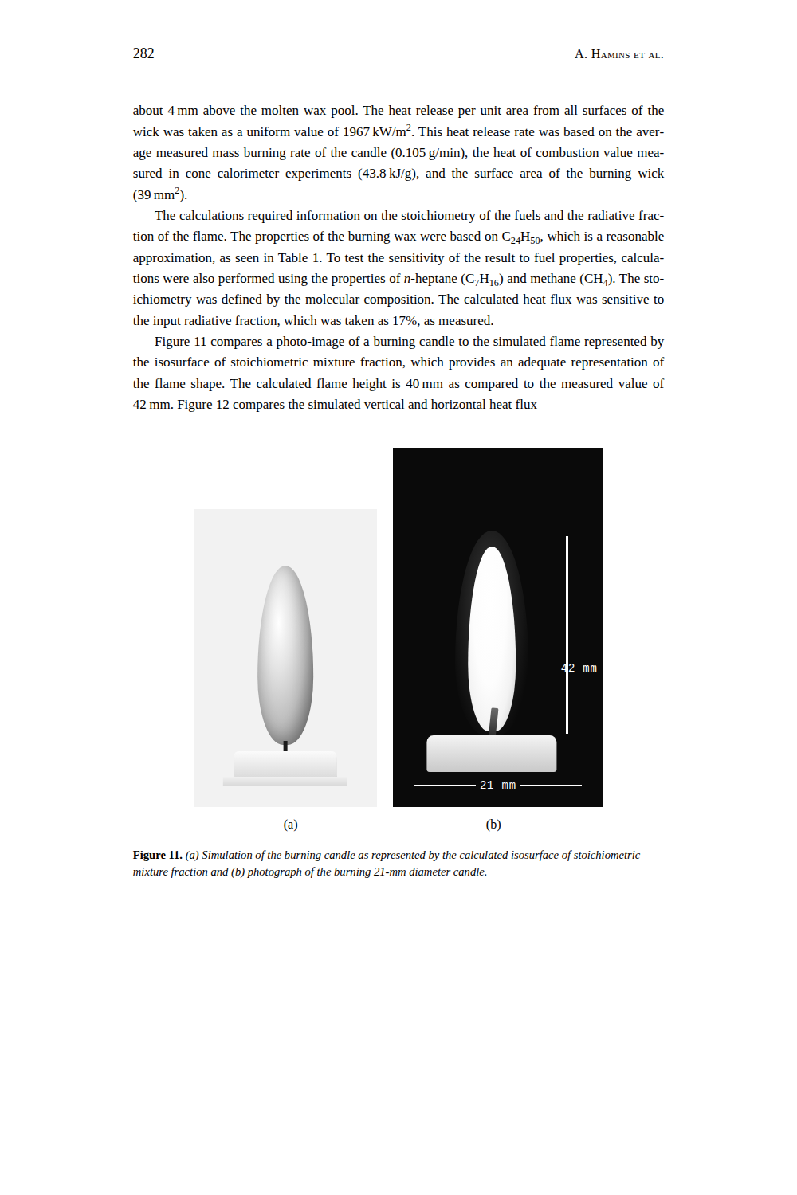282
A. Hamins et al.
about 4 mm above the molten wax pool. The heat release per unit area from all surfaces of the wick was taken as a uniform value of 1967 kW/m2. This heat release rate was based on the average measured mass burning rate of the candle (0.105 g/min), the heat of combustion value measured in cone calorimeter experiments (43.8 kJ/g), and the surface area of the burning wick (39 mm2).
The calculations required information on the stoichiometry of the fuels and the radiative fraction of the flame. The properties of the burning wax were based on C24H50, which is a reasonable approximation, as seen in Table 1. To test the sensitivity of the result to fuel properties, calculations were also performed using the properties of n-heptane (C7H16) and methane (CH4). The stoichiometry was defined by the molecular composition. The calculated heat flux was sensitive to the input radiative fraction, which was taken as 17%, as measured.
Figure 11 compares a photo-image of a burning candle to the simulated flame represented by the isosurface of stoichiometric mixture fraction, which provides an adequate representation of the flame shape. The calculated flame height is 40 mm as compared to the measured value of 42 mm. Figure 12 compares the simulated vertical and horizontal heat flux
42 mm
21 mm
(a)
(b)
Figure 11. (a) Simulation of the burning candle as represented by the calculated isosurface of stoichiometric mixture fraction and (b) photograph of the burning 21-mm diameter candle.